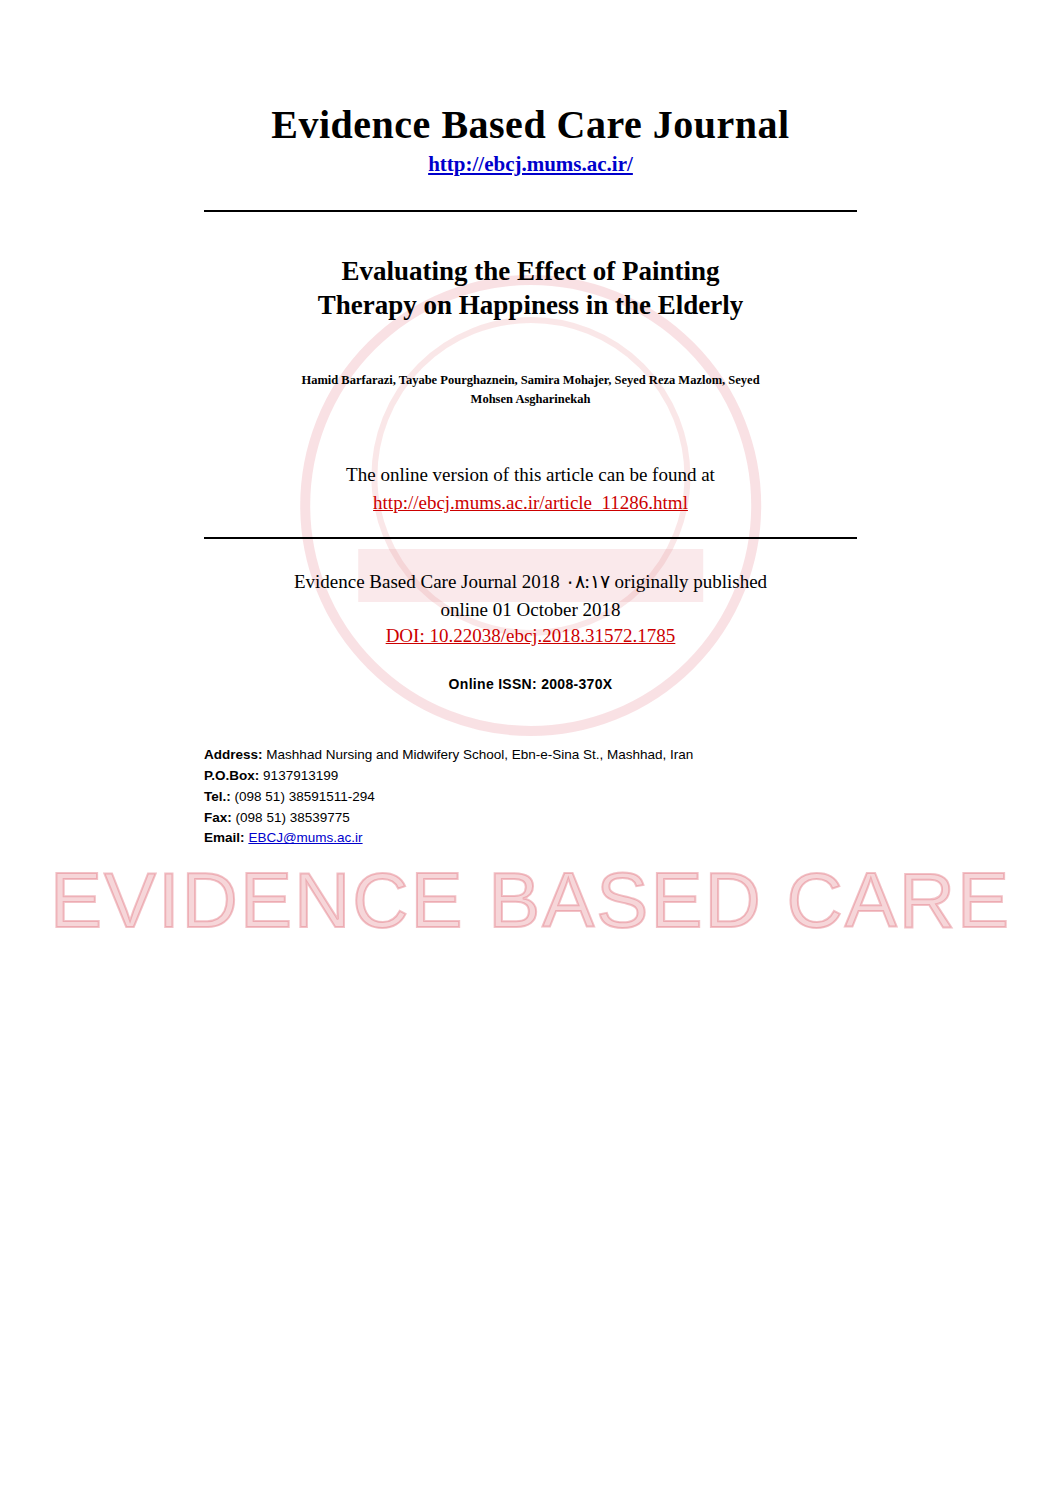EVIDENCE BASED CARE
Evidence Based Care Journal
http://ebcj.mums.ac.ir/
Evaluating the Effect of Painting
Therapy on Happiness in the Elderly
Hamid Barfarazi, Tayabe Pourghaznein, Samira Mohajer, Seyed Reza Mazlom, Seyed
Mohsen Asgharinekah
The online version of this article can be found at
http://ebcj.mums.ac.ir/article_11286.html
Evidence Based Care Journal 2018 ٠٨:١٧ originally published
online 01 October 2018
DOI: 10.22038/ebcj.2018.31572.1785
Online ISSN: 2008-370X
Address: Mashhad Nursing and Midwifery School, Ebn-e-Sina St., Mashhad, Iran
P.O.Box: 9137913199
Tel.: (098 51) 38591511-294
Fax: (098 51) 38539775
Email: EBCJ@mums.ac.ir